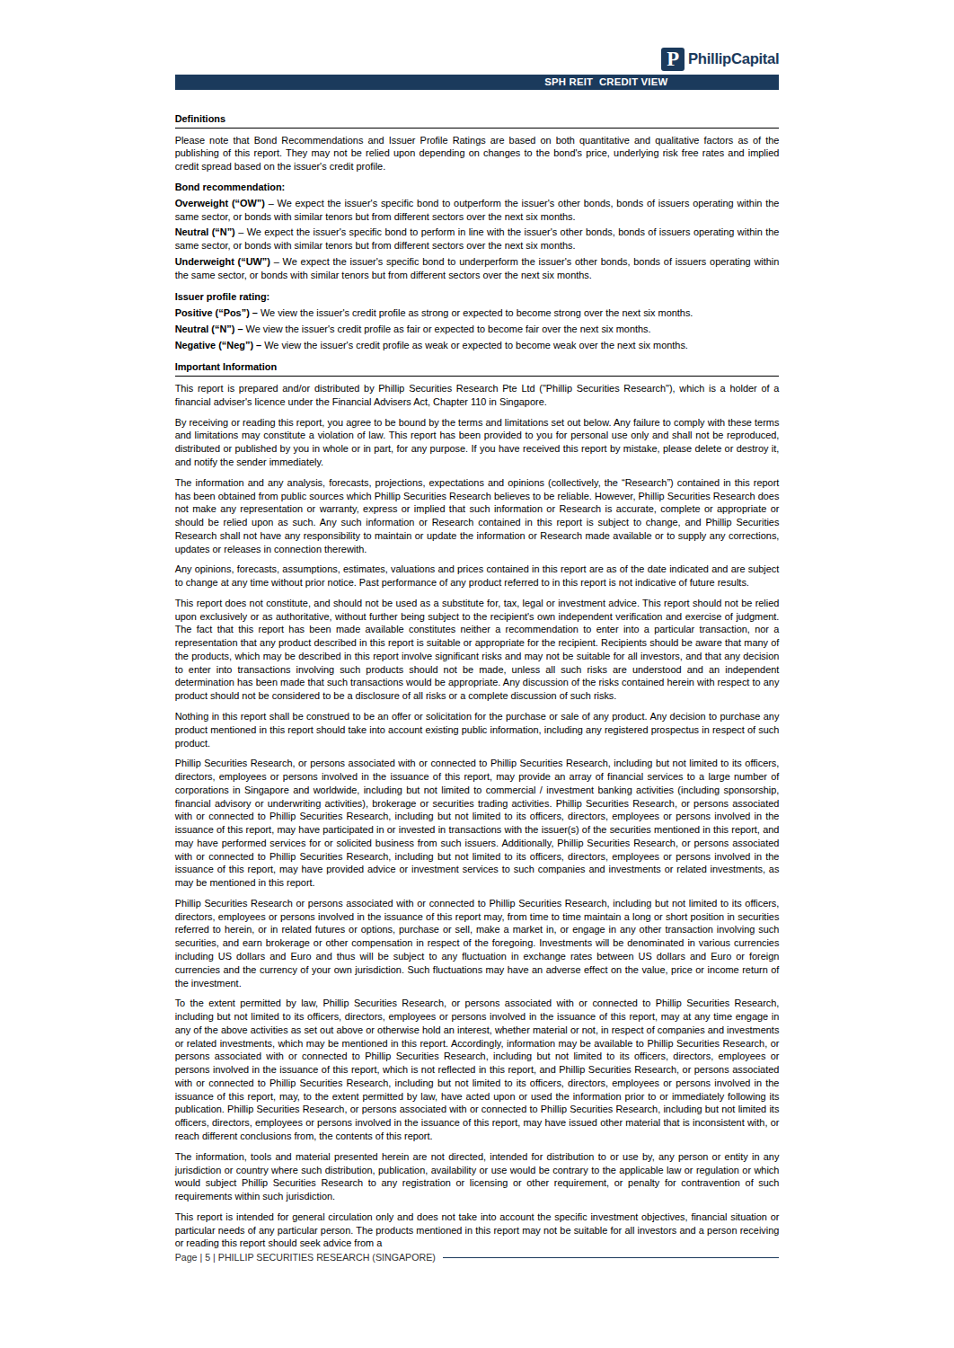SPH REIT CREDIT VIEW
P
PhillipCapital
Definitions
Please note that Bond Recommendations and Issuer Profile Ratings are based on both quantitative and qualitative factors as of the publishing of this report. They may not be relied upon depending on changes to the bond's price, underlying risk free rates and implied credit spread based on the issuer's credit profile.
Bond recommendation:
Overweight (“OW”) – We expect the issuer's specific bond to outperform the issuer's other bonds, bonds of issuers operating within the same sector, or bonds with similar tenors but from different sectors over the next six months.
Neutral (“N”) – We expect the issuer's specific bond to perform in line with the issuer's other bonds, bonds of issuers operating within the same sector, or bonds with similar tenors but from different sectors over the next six months.
Underweight (“UW”) – We expect the issuer's specific bond to underperform the issuer's other bonds, bonds of issuers operating within the same sector, or bonds with similar tenors but from different sectors over the next six months.
Issuer profile rating:
Positive (“Pos”) – We view the issuer's credit profile as strong or expected to become strong over the next six months.
Neutral (“N”) – We view the issuer's credit profile as fair or expected to become fair over the next six months.
Negative (“Neg”) – We view the issuer's credit profile as weak or expected to become weak over the next six months.
Important Information
This report is prepared and/or distributed by Phillip Securities Research Pte Ltd ("Phillip Securities Research"), which is a holder of a financial adviser's licence under the Financial Advisers Act, Chapter 110 in Singapore.
By receiving or reading this report, you agree to be bound by the terms and limitations set out below. Any failure to comply with these terms and limitations may constitute a violation of law. This report has been provided to you for personal use only and shall not be reproduced, distributed or published by you in whole or in part, for any purpose. If you have received this report by mistake, please delete or destroy it, and notify the sender immediately.
The information and any analysis, forecasts, projections, expectations and opinions (collectively, the “Research”) contained in this report has been obtained from public sources which Phillip Securities Research believes to be reliable. However, Phillip Securities Research does not make any representation or warranty, express or implied that such information or Research is accurate, complete or appropriate or should be relied upon as such. Any such information or Research contained in this report is subject to change, and Phillip Securities Research shall not have any responsibility to maintain or update the information or Research made available or to supply any corrections, updates or releases in connection therewith.
Any opinions, forecasts, assumptions, estimates, valuations and prices contained in this report are as of the date indicated and are subject to change at any time without prior notice. Past performance of any product referred to in this report is not indicative of future results.
This report does not constitute, and should not be used as a substitute for, tax, legal or investment advice. This report should not be relied upon exclusively or as authoritative, without further being subject to the recipient's own independent verification and exercise of judgment. The fact that this report has been made available constitutes neither a recommendation to enter into a particular transaction, nor a representation that any product described in this report is suitable or appropriate for the recipient. Recipients should be aware that many of the products, which may be described in this report involve significant risks and may not be suitable for all investors, and that any decision to enter into transactions involving such products should not be made, unless all such risks are understood and an independent determination has been made that such transactions would be appropriate. Any discussion of the risks contained herein with respect to any product should not be considered to be a disclosure of all risks or a complete discussion of such risks.
Nothing in this report shall be construed to be an offer or solicitation for the purchase or sale of any product. Any decision to purchase any product mentioned in this report should take into account existing public information, including any registered prospectus in respect of such product.
Phillip Securities Research, or persons associated with or connected to Phillip Securities Research, including but not limited to its officers, directors, employees or persons involved in the issuance of this report, may provide an array of financial services to a large number of corporations in Singapore and worldwide, including but not limited to commercial / investment banking activities (including sponsorship, financial advisory or underwriting activities), brokerage or securities trading activities. Phillip Securities Research, or persons associated with or connected to Phillip Securities Research, including but not limited to its officers, directors, employees or persons involved in the issuance of this report, may have participated in or invested in transactions with the issuer(s) of the securities mentioned in this report, and may have performed services for or solicited business from such issuers. Additionally, Phillip Securities Research, or persons associated with or connected to Phillip Securities Research, including but not limited to its officers, directors, employees or persons involved in the issuance of this report, may have provided advice or investment services to such companies and investments or related investments, as may be mentioned in this report.
Phillip Securities Research or persons associated with or connected to Phillip Securities Research, including but not limited to its officers, directors, employees or persons involved in the issuance of this report may, from time to time maintain a long or short position in securities referred to herein, or in related futures or options, purchase or sell, make a market in, or engage in any other transaction involving such securities, and earn brokerage or other compensation in respect of the foregoing. Investments will be denominated in various currencies including US dollars and Euro and thus will be subject to any fluctuation in exchange rates between US dollars and Euro or foreign currencies and the currency of your own jurisdiction. Such fluctuations may have an adverse effect on the value, price or income return of the investment.
To the extent permitted by law, Phillip Securities Research, or persons associated with or connected to Phillip Securities Research, including but not limited to its officers, directors, employees or persons involved in the issuance of this report, may at any time engage in any of the above activities as set out above or otherwise hold an interest, whether material or not, in respect of companies and investments or related investments, which may be mentioned in this report. Accordingly, information may be available to Phillip Securities Research, or persons associated with or connected to Phillip Securities Research, including but not limited to its officers, directors, employees or persons involved in the issuance of this report, which is not reflected in this report, and Phillip Securities Research, or persons associated with or connected to Phillip Securities Research, including but not limited to its officers, directors, employees or persons involved in the issuance of this report, may, to the extent permitted by law, have acted upon or used the information prior to or immediately following its publication. Phillip Securities Research, or persons associated with or connected to Phillip Securities Research, including but not limited its officers, directors, employees or persons involved in the issuance of this report, may have issued other material that is inconsistent with, or reach different conclusions from, the contents of this report.
The information, tools and material presented herein are not directed, intended for distribution to or use by, any person or entity in any jurisdiction or country where such distribution, publication, availability or use would be contrary to the applicable law or regulation or which would subject Phillip Securities Research to any registration or licensing or other requirement, or penalty for contravention of such requirements within such jurisdiction.
This report is intended for general circulation only and does not take into account the specific investment objectives, financial situation or particular needs of any particular person. The products mentioned in this report may not be suitable for all investors and a person receiving or reading this report should seek advice from a
Page | 5 | PHILLIP SECURITIES RESEARCH (SINGAPORE)